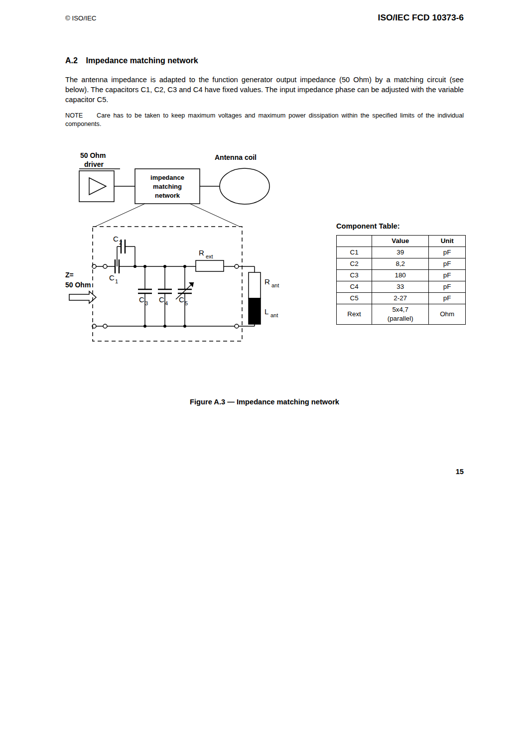© ISO/IEC
ISO/IEC FCD 10373-6
A.2 Impedance matching network
The antenna impedance is adapted to the function generator output impedance (50 Ohm) by a matching circuit (see below). The capacitors C1, C2, C3 and C4 have fixed values. The input impedance phase can be adjusted with the variable capacitor C5.
NOTECare has to be taken to keep maximum voltages and maximum power dissipation within the specified limits of the individual components.
50 Ohm driver impedance matching network Antenna coil Z= 50 Ohm C 1 C 2 C 3 C 4 C 5 R ext R ant L ant
Component Table:
| | Value | Unit |
| --- | --- | --- |
| C1 | 39 | pF |
| C2 | 8,2 | pF |
| C3 | 180 | pF |
| C4 | 33 | pF |
| C5 | 2-27 | pF |
| Rext | 5x4,7 (parallel) | Ohm |
Figure A.3 — Impedance matching network
15